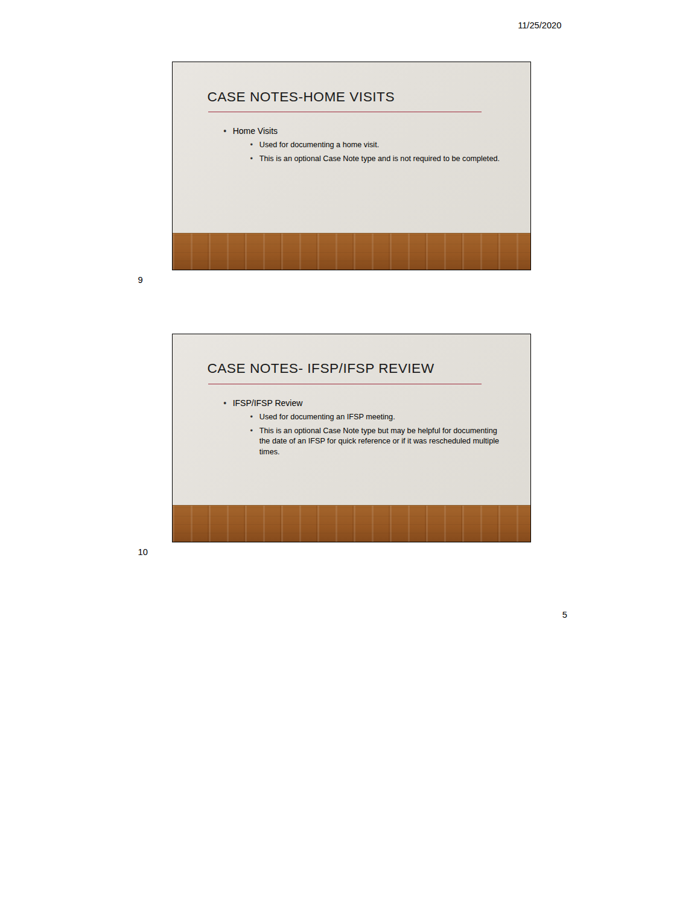11/25/2020
CASE NOTES-HOME VISITS
Home Visits
Used for documenting a home visit.
This is an optional Case Note type and is not required to be completed.
9
CASE NOTES- IFSP/IFSP REVIEW
IFSP/IFSP Review
Used for documenting an IFSP meeting.
This is an optional Case Note type but may be helpful for documenting the date of an IFSP for quick reference or if it was rescheduled multiple times.
10
5